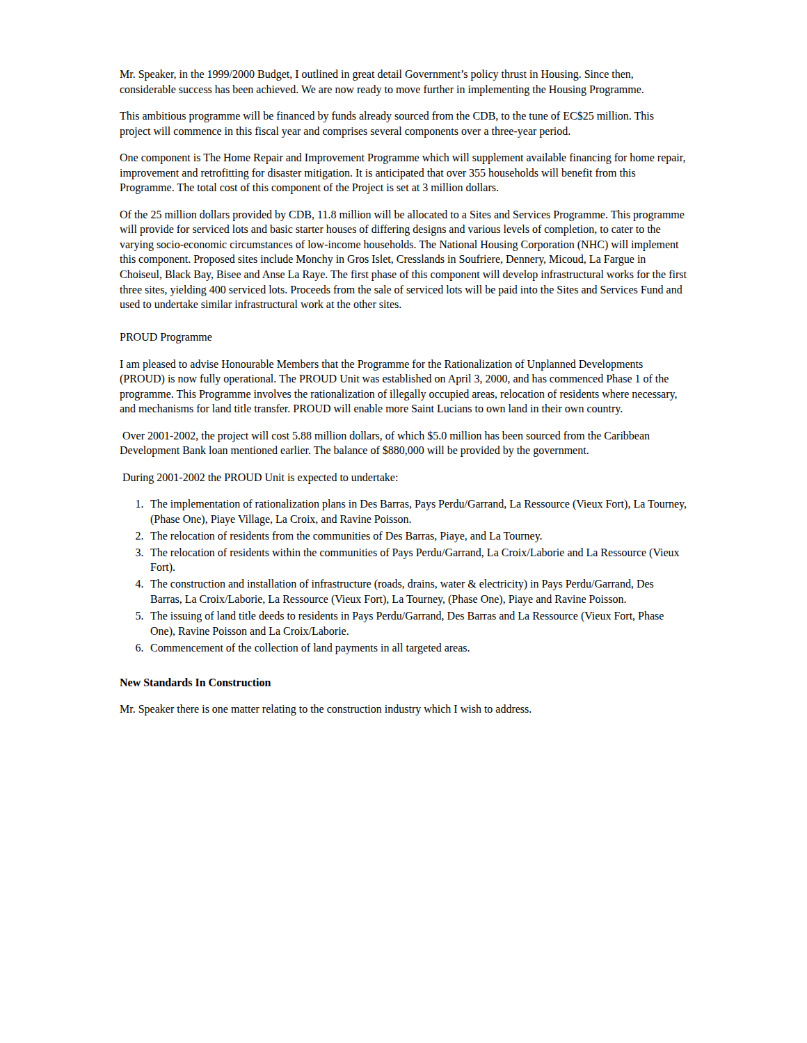Mr. Speaker, in the 1999/2000 Budget, I outlined in great detail Government’s policy thrust in Housing. Since then, considerable success has been achieved. We are now ready to move further in implementing the Housing Programme.
This ambitious programme will be financed by funds already sourced from the CDB, to the tune of EC$25 million. This project will commence in this fiscal year and comprises several components over a three-year period.
One component is The Home Repair and Improvement Programme which will supplement available financing for home repair, improvement and retrofitting for disaster mitigation. It is anticipated that over 355 households will benefit from this Programme. The total cost of this component of the Project is set at 3 million dollars.
Of the 25 million dollars provided by CDB, 11.8 million will be allocated to a Sites and Services Programme. This programme will provide for serviced lots and basic starter houses of differing designs and various levels of completion, to cater to the varying socio-economic circumstances of low-income households. The National Housing Corporation (NHC) will implement this component. Proposed sites include Monchy in Gros Islet, Cresslands in Soufriere, Dennery, Micoud, La Fargue in Choiseul, Black Bay, Bisee and Anse La Raye. The first phase of this component will develop infrastructural works for the first three sites, yielding 400 serviced lots. Proceeds from the sale of serviced lots will be paid into the Sites and Services Fund and used to undertake similar infrastructural work at the other sites.
PROUD Programme
I am pleased to advise Honourable Members that the Programme for the Rationalization of Unplanned Developments (PROUD) is now fully operational. The PROUD Unit was established on April 3, 2000, and has commenced Phase 1 of the programme. This Programme involves the rationalization of illegally occupied areas, relocation of residents where necessary, and mechanisms for land title transfer. PROUD will enable more Saint Lucians to own land in their own country.
Over 2001-2002, the project will cost 5.88 million dollars, of which $5.0 million has been sourced from the Caribbean Development Bank loan mentioned earlier. The balance of $880,000 will be provided by the government.
During 2001-2002 the PROUD Unit is expected to undertake:
The implementation of rationalization plans in Des Barras, Pays Perdu/Garrand, La Ressource (Vieux Fort), La Tourney, (Phase One), Piaye Village, La Croix, and Ravine Poisson.
The relocation of residents from the communities of Des Barras, Piaye, and La Tourney.
The relocation of residents within the communities of Pays Perdu/Garrand, La Croix/Laborie and La Ressource (Vieux Fort).
The construction and installation of infrastructure (roads, drains, water & electricity) in Pays Perdu/Garrand, Des Barras, La Croix/Laborie, La Ressource (Vieux Fort), La Tourney, (Phase One), Piaye and Ravine Poisson.
The issuing of land title deeds to residents in Pays Perdu/Garrand, Des Barras and La Ressource (Vieux Fort, Phase One), Ravine Poisson and La Croix/Laborie.
Commencement of the collection of land payments in all targeted areas.
New Standards In Construction
Mr. Speaker there is one matter relating to the construction industry which I wish to address.